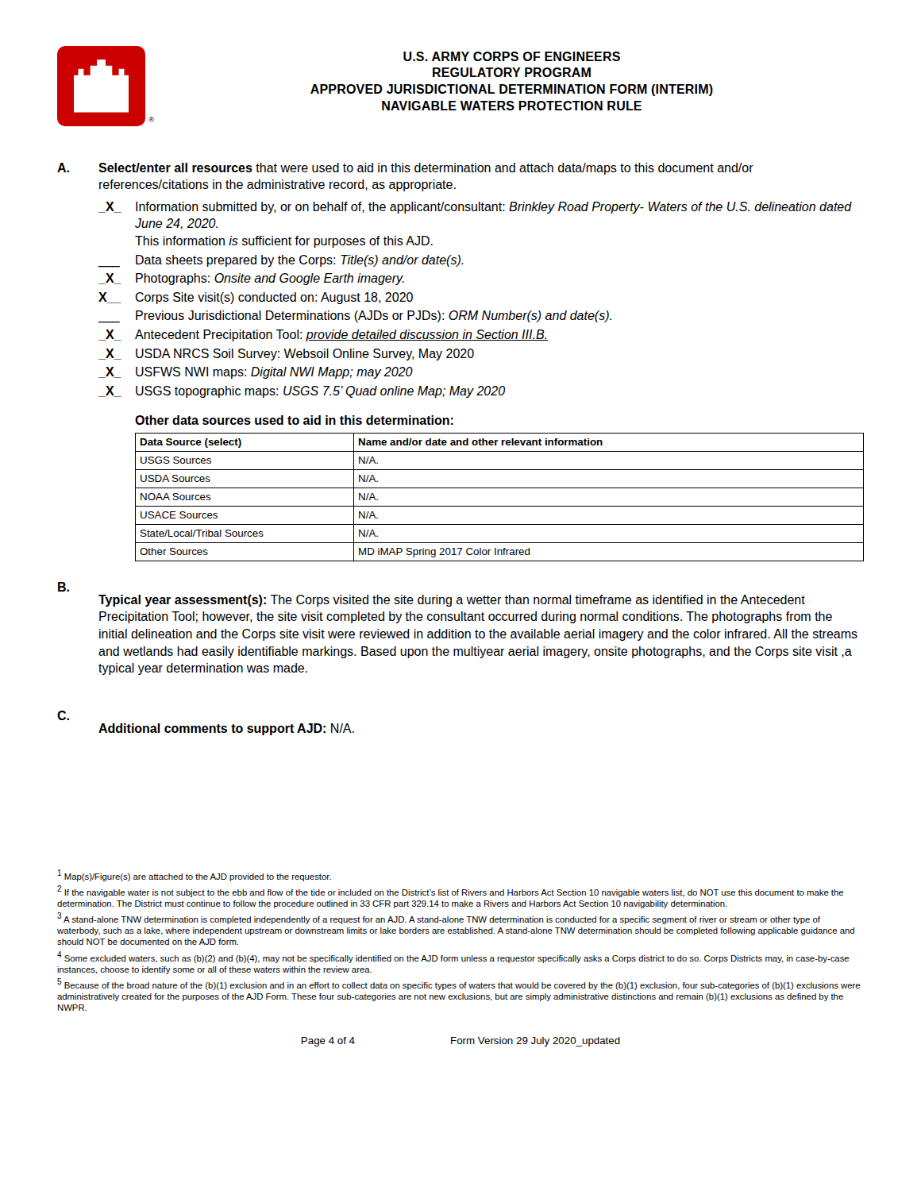®
U.S. ARMY CORPS OF ENGINEERS
REGULATORY PROGRAM
APPROVED JURISDICTIONAL DETERMINATION FORM (INTERIM)
NAVIGABLE WATERS PROTECTION RULE
A.
Select/enter all resources that were used to aid in this determination and attach data/maps to this document and/or references/citations in the administrative record, as appropriate.
_X_ Information submitted by, or on behalf of, the applicant/consultant: Brinkley Road Property- Waters of the U.S. delineation dated June 24, 2020. This information is sufficient for purposes of this AJD.
___ Data sheets prepared by the Corps: Title(s) and/or date(s).
_X_ Photographs: Onsite and Google Earth imagery.
X__ Corps Site visit(s) conducted on: August 18, 2020
___ Previous Jurisdictional Determinations (AJDs or PJDs): ORM Number(s) and date(s).
_X_ Antecedent Precipitation Tool: provide detailed discussion in Section III.B.
_X_ USDA NRCS Soil Survey: Websoil Online Survey, May 2020
_X_ USFWS NWI maps: Digital NWI Mapp; may 2020
_X_ USGS topographic maps: USGS 7.5’ Quad online Map; May 2020
Other data sources used to aid in this determination:
| Data Source (select) | Name and/or date and other relevant information |
| --- | --- |
| USGS Sources | N/A. |
| USDA Sources | N/A. |
| NOAA Sources | N/A. |
| USACE Sources | N/A. |
| State/Local/Tribal Sources | N/A. |
| Other Sources | MD iMAP Spring 2017 Color Infrared |
B.
Typical year assessment(s): The Corps visited the site during a wetter than normal timeframe as identified in the Antecedent Precipitation Tool; however, the site visit completed by the consultant occurred during normal conditions. The photographs from the initial delineation and the Corps site visit were reviewed in addition to the available aerial imagery and the color infrared. All the streams and wetlands had easily identifiable markings. Based upon the multiyear aerial imagery, onsite photographs, and the Corps site visit ,a typical year determination was made.
C.
Additional comments to support AJD: N/A.
1 Map(s)/Figure(s) are attached to the AJD provided to the requestor.
2 If the navigable water is not subject to the ebb and flow of the tide or included on the District’s list of Rivers and Harbors Act Section 10 navigable waters list, do NOT use this document to make the determination. The District must continue to follow the procedure outlined in 33 CFR part 329.14 to make a Rivers and Harbors Act Section 10 navigability determination.
3 A stand-alone TNW determination is completed independently of a request for an AJD. A stand-alone TNW determination is conducted for a specific segment of river or stream or other type of waterbody, such as a lake, where independent upstream or downstream limits or lake borders are established. A stand-alone TNW determination should be completed following applicable guidance and should NOT be documented on the AJD form.
4 Some excluded waters, such as (b)(2) and (b)(4), may not be specifically identified on the AJD form unless a requestor specifically asks a Corps district to do so. Corps Districts may, in case-by-case instances, choose to identify some or all of these waters within the review area.
5 Because of the broad nature of the (b)(1) exclusion and in an effort to collect data on specific types of waters that would be covered by the (b)(1) exclusion, four sub-categories of (b)(1) exclusions were administratively created for the purposes of the AJD Form. These four sub-categories are not new exclusions, but are simply administrative distinctions and remain (b)(1) exclusions as defined by the NWPR.
Page 4 of 4 Form Version 29 July 2020_updated